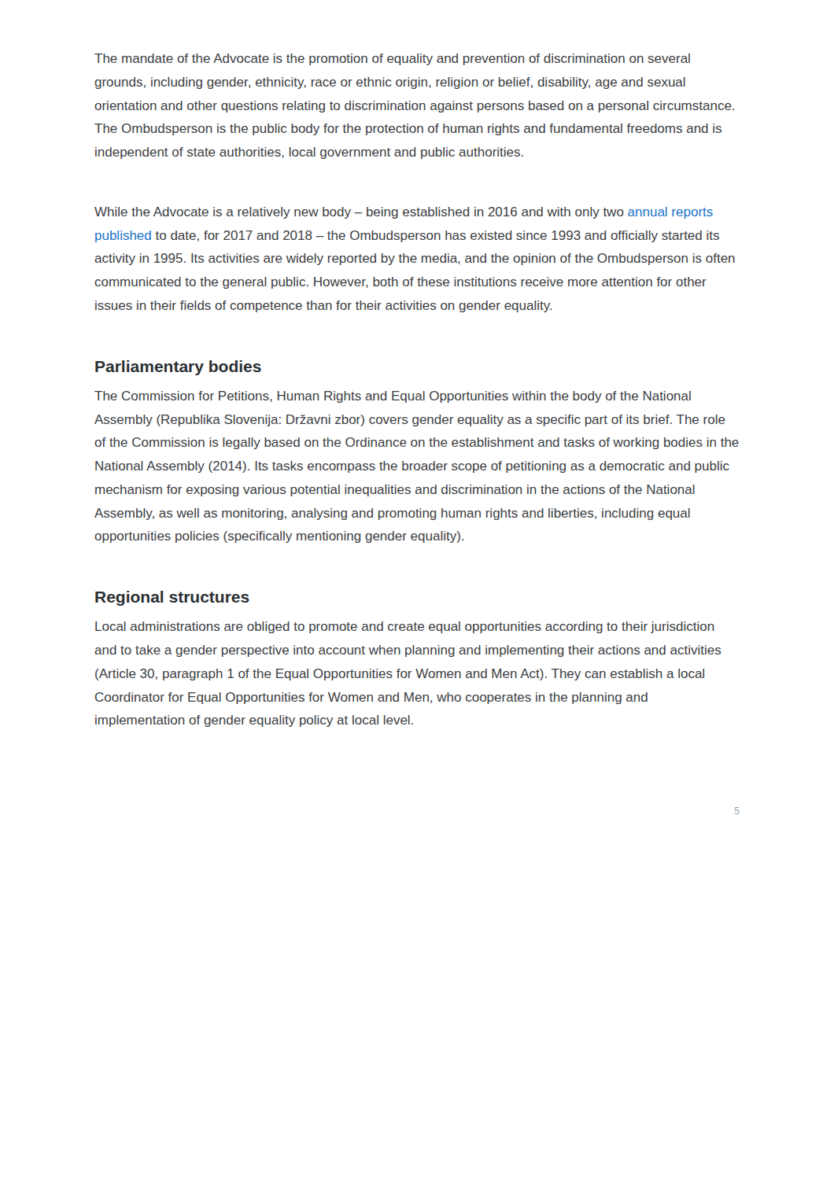The mandate of the Advocate is the promotion of equality and prevention of discrimination on several grounds, including gender, ethnicity, race or ethnic origin, religion or belief, disability, age and sexual orientation and other questions relating to discrimination against persons based on a personal circumstance. The Ombudsperson is the public body for the protection of human rights and fundamental freedoms and is independent of state authorities, local government and public authorities.
While the Advocate is a relatively new body – being established in 2016 and with only two annual reports published to date, for 2017 and 2018 – the Ombudsperson has existed since 1993 and officially started its activity in 1995. Its activities are widely reported by the media, and the opinion of the Ombudsperson is often communicated to the general public. However, both of these institutions receive more attention for other issues in their fields of competence than for their activities on gender equality.
Parliamentary bodies
The Commission for Petitions, Human Rights and Equal Opportunities within the body of the National Assembly (Republika Slovenija: Državni zbor) covers gender equality as a specific part of its brief. The role of the Commission is legally based on the Ordinance on the establishment and tasks of working bodies in the National Assembly (2014). Its tasks encompass the broader scope of petitioning as a democratic and public mechanism for exposing various potential inequalities and discrimination in the actions of the National Assembly, as well as monitoring, analysing and promoting human rights and liberties, including equal opportunities policies (specifically mentioning gender equality).
Regional structures
Local administrations are obliged to promote and create equal opportunities according to their jurisdiction and to take a gender perspective into account when planning and implementing their actions and activities (Article 30, paragraph 1 of the Equal Opportunities for Women and Men Act). They can establish a local Coordinator for Equal Opportunities for Women and Men, who cooperates in the planning and implementation of gender equality policy at local level.
5